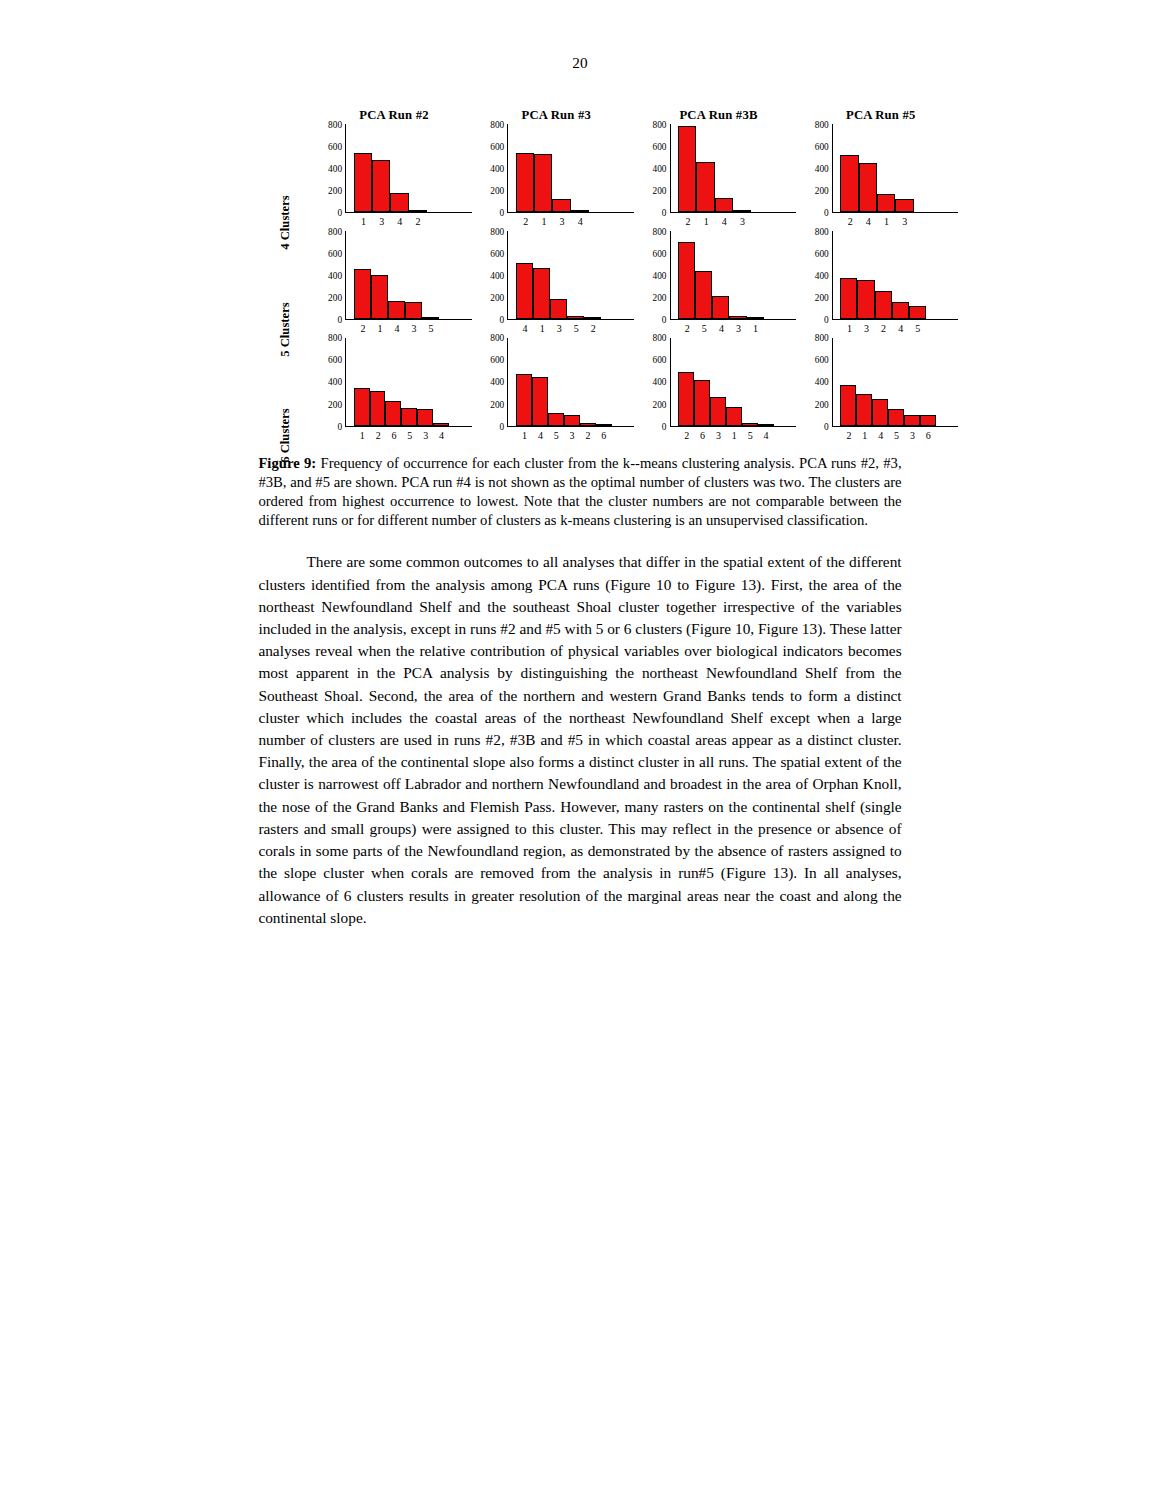20
| | PCA Run #2 | PCA Run #3 | PCA Run #3B | PCA Run #5 |
| 4 Clusters | 800 600 400 200 0 1 3 4 2 | 800 600 400 200 0 2 1 3 4 | 800 600 400 200 0 2 1 4 3 | 800 600 400 200 0 2 4 1 3 |
| 5 Clusters | 800 600 400 200 0 2 1 4 3 5 | 800 600 400 200 0 4 1 3 5 2 | 800 600 400 200 0 2 5 4 3 1 | 800 600 400 200 0 1 3 2 4 5 |
| 6 Clusters | 800 600 400 200 0 1 2 6 5 3 4 | 800 600 400 200 0 1 4 5 3 2 6 | 800 600 400 200 0 2 6 3 1 5 4 | 800 600 400 200 0 2 1 4 5 3 6 |
Figure 9: Frequency of occurrence for each cluster from the k--means clustering analysis. PCA runs #2, #3, #3B, and #5 are shown. PCA run #4 is not shown as the optimal number of clusters was two. The clusters are ordered from highest occurrence to lowest. Note that the cluster numbers are not comparable between the different runs or for different number of clusters as k-means clustering is an unsupervised classification.
There are some common outcomes to all analyses that differ in the spatial extent of the different clusters identified from the analysis among PCA runs (Figure 10 to Figure 13). First, the area of the northeast Newfoundland Shelf and the southeast Shoal cluster together irrespective of the variables included in the analysis, except in runs #2 and #5 with 5 or 6 clusters (Figure 10, Figure 13). These latter analyses reveal when the relative contribution of physical variables over biological indicators becomes most apparent in the PCA analysis by distinguishing the northeast Newfoundland Shelf from the Southeast Shoal. Second, the area of the northern and western Grand Banks tends to form a distinct cluster which includes the coastal areas of the northeast Newfoundland Shelf except when a large number of clusters are used in runs #2, #3B and #5 in which coastal areas appear as a distinct cluster. Finally, the area of the continental slope also forms a distinct cluster in all runs. The spatial extent of the cluster is narrowest off Labrador and northern Newfoundland and broadest in the area of Orphan Knoll, the nose of the Grand Banks and Flemish Pass. However, many rasters on the continental shelf (single rasters and small groups) were assigned to this cluster. This may reflect in the presence or absence of corals in some parts of the Newfoundland region, as demonstrated by the absence of rasters assigned to the slope cluster when corals are removed from the analysis in run#5 (Figure 13). In all analyses, allowance of 6 clusters results in greater resolution of the marginal areas near the coast and along the continental slope.